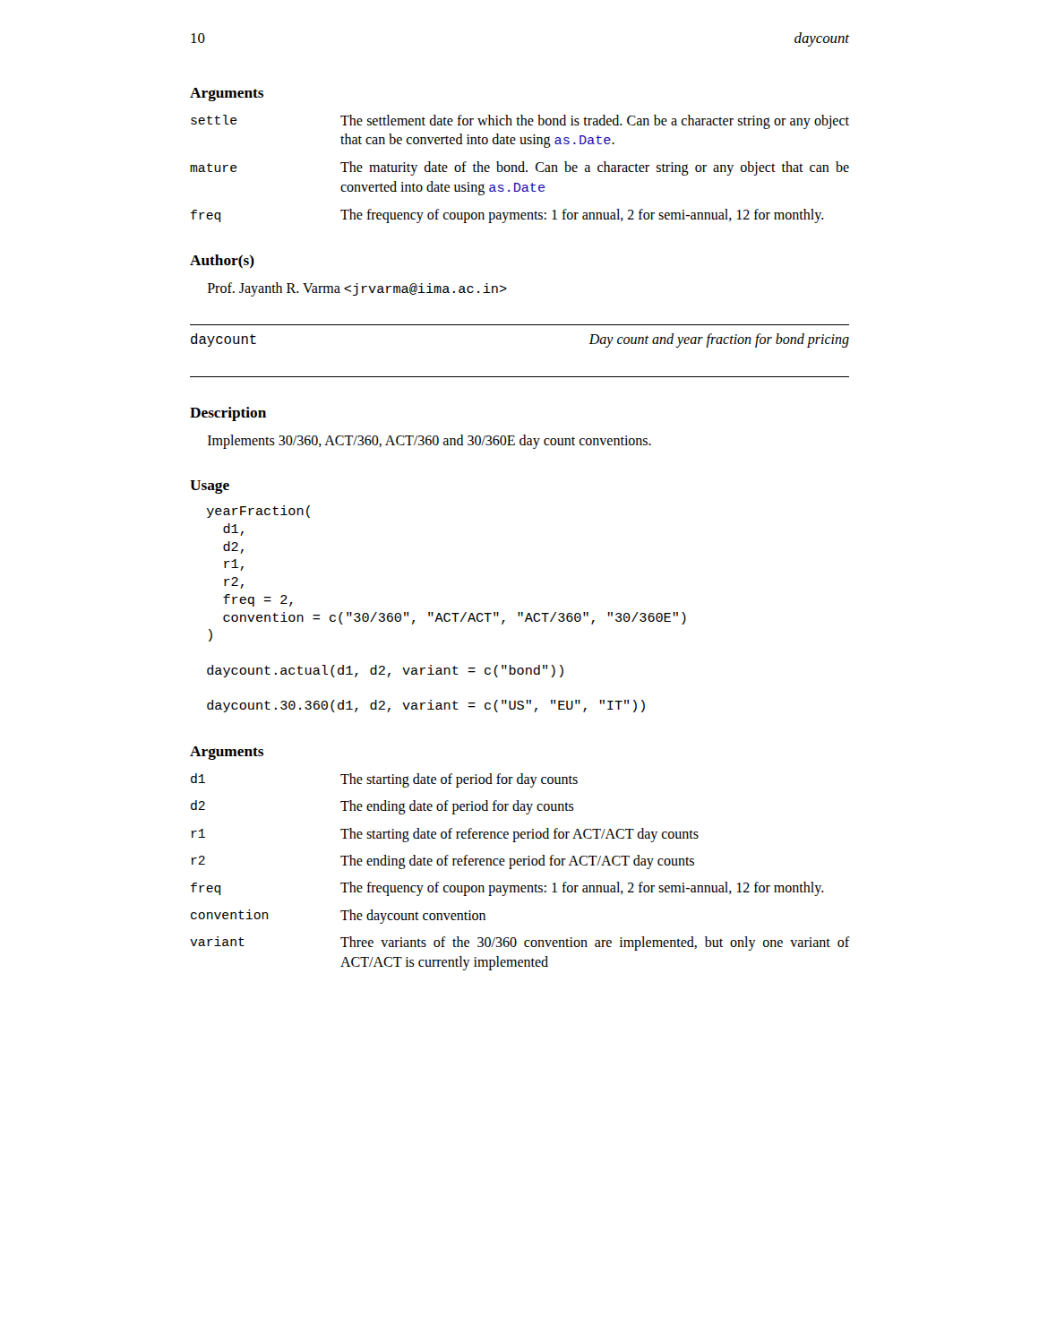10 daycount
Arguments
settle
The settlement date for which the bond is traded. Can be a character string or any object that can be converted into date using as.Date.
mature
The maturity date of the bond. Can be a character string or any object that can be converted into date using as.Date
freq
The frequency of coupon payments: 1 for annual, 2 for semi-annual, 12 for monthly.
Author(s)
Prof. Jayanth R. Varma <jrvarma@iima.ac.in>
daycount Day count and year fraction for bond pricing
Description
Implements 30/360, ACT/360, ACT/360 and 30/360E day count conventions.
Usage
yearFraction(
  d1,
  d2,
  r1,
  r2,
  freq = 2,
  convention = c("30/360", "ACT/ACT", "ACT/360", "30/360E")
)

daycount.actual(d1, d2, variant = c("bond"))

daycount.30.360(d1, d2, variant = c("US", "EU", "IT"))
Arguments
d1
The starting date of period for day counts
d2
The ending date of period for day counts
r1
The starting date of reference period for ACT/ACT day counts
r2
The ending date of reference period for ACT/ACT day counts
freq
The frequency of coupon payments: 1 for annual, 2 for semi-annual, 12 for monthly.
convention
The daycount convention
variant
Three variants of the 30/360 convention are implemented, but only one variant of ACT/ACT is currently implemented